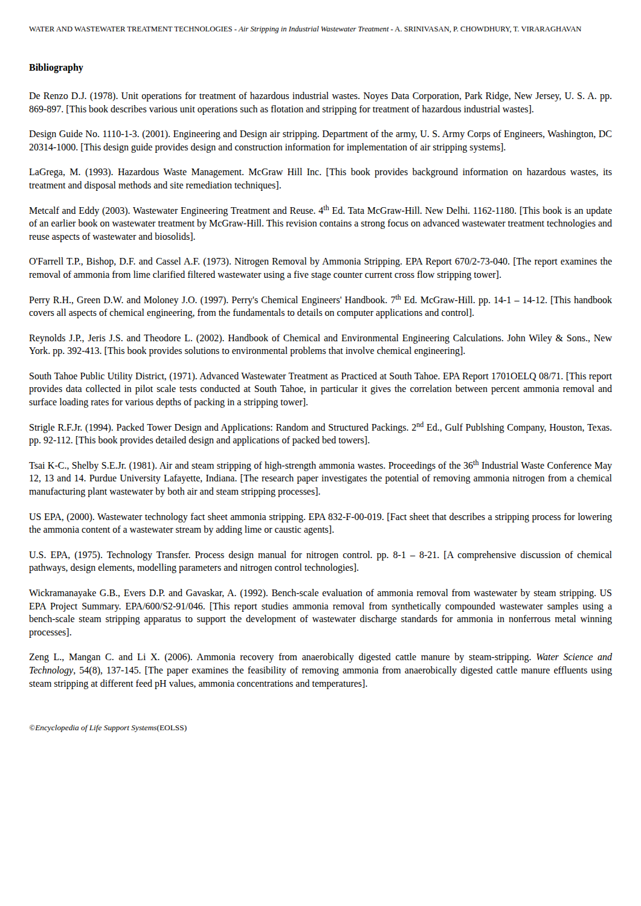WATER AND WASTEWATER TREATMENT TECHNOLOGIES - Air Stripping in Industrial Wastewater Treatment - A. Srinivasan, P. Chowdhury, T. Viraraghavan
Bibliography
De Renzo D.J. (1978). Unit operations for treatment of hazardous industrial wastes. Noyes Data Corporation, Park Ridge, New Jersey, U. S. A. pp. 869-897. [This book describes various unit operations such as flotation and stripping for treatment of hazardous industrial wastes].
Design Guide No. 1110-1-3. (2001). Engineering and Design air stripping. Department of the army, U. S. Army Corps of Engineers, Washington, DC 20314-1000. [This design guide provides design and construction information for implementation of air stripping systems].
LaGrega, M. (1993). Hazardous Waste Management. McGraw Hill Inc. [This book provides background information on hazardous wastes, its treatment and disposal methods and site remediation techniques].
Metcalf and Eddy (2003). Wastewater Engineering Treatment and Reuse. 4th Ed. Tata McGraw-Hill. New Delhi. 1162-1180. [This book is an update of an earlier book on wastewater treatment by McGraw-Hill. This revision contains a strong focus on advanced wastewater treatment technologies and reuse aspects of wastewater and biosolids].
O'Farrell T.P., Bishop, D.F. and Cassel A.F. (1973). Nitrogen Removal by Ammonia Stripping. EPA Report 670/2-73-040. [The report examines the removal of ammonia from lime clarified filtered wastewater using a five stage counter current cross flow stripping tower].
Perry R.H., Green D.W. and Moloney J.O. (1997). Perry's Chemical Engineers' Handbook. 7th Ed. McGraw-Hill. pp. 14-1 – 14-12. [This handbook covers all aspects of chemical engineering, from the fundamentals to details on computer applications and control].
Reynolds J.P., Jeris J.S. and Theodore L. (2002). Handbook of Chemical and Environmental Engineering Calculations. John Wiley & Sons., New York. pp. 392-413. [This book provides solutions to environmental problems that involve chemical engineering].
South Tahoe Public Utility District, (1971). Advanced Wastewater Treatment as Practiced at South Tahoe. EPA Report 1701OELQ 08/71. [This report provides data collected in pilot scale tests conducted at South Tahoe, in particular it gives the correlation between percent ammonia removal and surface loading rates for various depths of packing in a stripping tower].
Strigle R.F.Jr. (1994). Packed Tower Design and Applications: Random and Structured Packings. 2nd Ed., Gulf Publshing Company, Houston, Texas. pp. 92-112. [This book provides detailed design and applications of packed bed towers].
Tsai K-C., Shelby S.E.Jr. (1981). Air and steam stripping of high-strength ammonia wastes. Proceedings of the 36th Industrial Waste Conference May 12, 13 and 14. Purdue University Lafayette, Indiana. [The research paper investigates the potential of removing ammonia nitrogen from a chemical manufacturing plant wastewater by both air and steam stripping processes].
US EPA, (2000). Wastewater technology fact sheet ammonia stripping. EPA 832-F-00-019. [Fact sheet that describes a stripping process for lowering the ammonia content of a wastewater stream by adding lime or caustic agents].
U.S. EPA, (1975). Technology Transfer. Process design manual for nitrogen control. pp. 8-1 – 8-21. [A comprehensive discussion of chemical pathways, design elements, modelling parameters and nitrogen control technologies].
Wickramanayake G.B., Evers D.P. and Gavaskar, A. (1992). Bench-scale evaluation of ammonia removal from wastewater by steam stripping. US EPA Project Summary. EPA/600/S2-91/046. [This report studies ammonia removal from synthetically compounded wastewater samples using a bench-scale steam stripping apparatus to support the development of wastewater discharge standards for ammonia in nonferrous metal winning processes].
Zeng L., Mangan C. and Li X. (2006). Ammonia recovery from anaerobically digested cattle manure by steam-stripping. Water Science and Technology, 54(8), 137-145. [The paper examines the feasibility of removing ammonia from anaerobically digested cattle manure effluents using steam stripping at different feed pH values, ammonia concentrations and temperatures].
©Encyclopedia of Life Support Systems(EOLSS)